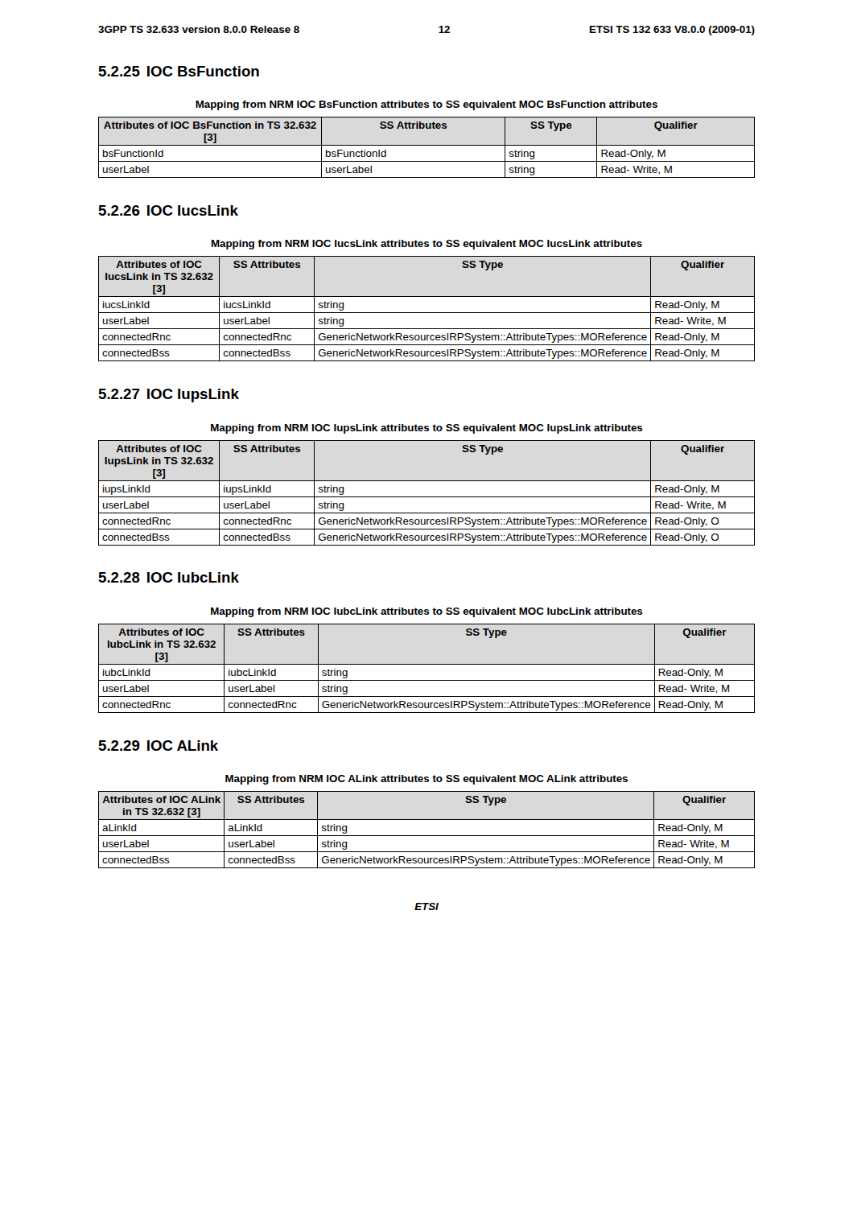3GPP TS 32.633 version 8.0.0 Release 8
12
ETSI TS 132 633 V8.0.0 (2009-01)
5.2.25 IOC BsFunction
Mapping from NRM IOC BsFunction attributes to SS equivalent MOC BsFunction attributes
| Attributes of IOC BsFunction in TS 32.632 [3] | SS Attributes | SS Type | Qualifier |
| --- | --- | --- | --- |
| bsFunctionId | bsFunctionId | string | Read-Only, M |
| userLabel | userLabel | string | Read- Write, M |
5.2.26 IOC IucsLink
Mapping from NRM IOC IucsLink attributes to SS equivalent MOC IucsLink attributes
| Attributes of IOC IucsLink in TS 32.632 [3] | SS Attributes | SS Type | Qualifier |
| --- | --- | --- | --- |
| iucsLinkId | iucsLinkId | string | Read-Only, M |
| userLabel | userLabel | string | Read- Write, M |
| connectedRnc | connectedRnc | GenericNetworkResourcesIRPSystem::AttributeTypes::MOReference | Read-Only, M |
| connectedBss | connectedBss | GenericNetworkResourcesIRPSystem::AttributeTypes::MOReference | Read-Only, M |
5.2.27 IOC IupsLink
Mapping from NRM IOC IupsLink attributes to SS equivalent MOC IupsLink attributes
| Attributes of IOC IupsLink in TS 32.632 [3] | SS Attributes | SS Type | Qualifier |
| --- | --- | --- | --- |
| iupsLinkId | iupsLinkId | string | Read-Only, M |
| userLabel | userLabel | string | Read- Write, M |
| connectedRnc | connectedRnc | GenericNetworkResourcesIRPSystem::AttributeTypes::MOReference | Read-Only, O |
| connectedBss | connectedBss | GenericNetworkResourcesIRPSystem::AttributeTypes::MOReference | Read-Only, O |
5.2.28 IOC IubcLink
Mapping from NRM IOC IubcLink attributes to SS equivalent MOC IubcLink attributes
| Attributes of IOC IubcLink in TS 32.632 [3] | SS Attributes | SS Type | Qualifier |
| --- | --- | --- | --- |
| iubcLinkId | iubcLinkId | string | Read-Only, M |
| userLabel | userLabel | string | Read- Write, M |
| connectedRnc | connectedRnc | GenericNetworkResourcesIRPSystem::AttributeTypes::MOReference | Read-Only, M |
5.2.29 IOC ALink
Mapping from NRM IOC ALink attributes to SS equivalent MOC ALink attributes
| Attributes of IOC ALink in TS 32.632 [3] | SS Attributes | SS Type | Qualifier |
| --- | --- | --- | --- |
| aLinkId | aLinkId | string | Read-Only, M |
| userLabel | userLabel | string | Read- Write, M |
| connectedBss | connectedBss | GenericNetworkResourcesIRPSystem::AttributeTypes::MOReference | Read-Only, M |
ETSI